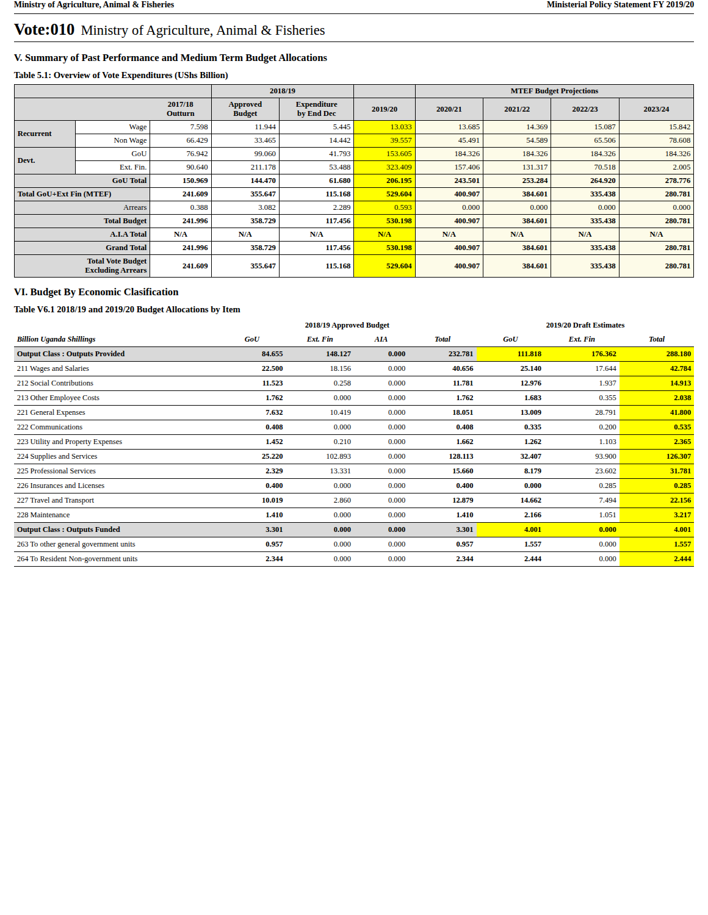Ministry of Agriculture, Animal & Fisheries
Ministerial Policy Statement FY 2019/20
Vote:010 Ministry of Agriculture, Animal & Fisheries
V. Summary of Past Performance and Medium Term Budget Allocations
Table 5.1: Overview of Vote Expenditures (UShs Billion)
| | | 2018/19 | | MTEF Budget Projections |
| --- | --- | --- | --- | --- |
| | 2017/18 Outturn | Approved Budget | Expenditure by End Dec | 2019/20 | 2020/21 | 2021/22 | 2022/23 | 2023/24 |
| Recurrent | Wage | 7.598 | 11.944 | 5.445 | 13.033 | 13.685 | 14.369 | 15.087 | 15.842 |
| Non Wage | 66.429 | 33.465 | 14.442 | 39.557 | 45.491 | 54.589 | 65.506 | 78.608 |
| Devt. | GoU | 76.942 | 99.060 | 41.793 | 153.605 | 184.326 | 184.326 | 184.326 | 184.326 |
| Ext. Fin. | 90.640 | 211.178 | 53.488 | 323.409 | 157.406 | 131.317 | 70.518 | 2.005 |
| GoU Total | 150.969 | 144.470 | 61.680 | 206.195 | 243.501 | 253.284 | 264.920 | 278.776 |
| Total GoU+Ext Fin (MTEF) | 241.609 | 355.647 | 115.168 | 529.604 | 400.907 | 384.601 | 335.438 | 280.781 |
| Arrears | 0.388 | 3.082 | 2.289 | 0.593 | 0.000 | 0.000 | 0.000 | 0.000 |
| Total Budget | 241.996 | 358.729 | 117.456 | 530.198 | 400.907 | 384.601 | 335.438 | 280.781 |
| A.I.A Total | N/A | N/A | N/A | N/A | N/A | N/A | N/A | N/A |
| Grand Total | 241.996 | 358.729 | 117.456 | 530.198 | 400.907 | 384.601 | 335.438 | 280.781 |
| Total Vote Budget Excluding Arrears | 241.609 | 355.647 | 115.168 | 529.604 | 400.907 | 384.601 | 335.438 | 280.781 |
VI. Budget By Economic Clasification
Table V6.1 2018/19 and 2019/20 Budget Allocations by Item
| | 2018/19 Approved Budget | 2019/20 Draft Estimates |
| --- | --- | --- |
| Billion Uganda Shillings | GoU | Ext. Fin | AIA | Total | GoU | Ext. Fin | Total |
| Output Class : Outputs Provided | 84.655 | 148.127 | 0.000 | 232.781 | 111.818 | 176.362 | 288.180 |
| 211 Wages and Salaries | 22.500 | 18.156 | 0.000 | 40.656 | 25.140 | 17.644 | 42.784 |
| 212 Social Contributions | 11.523 | 0.258 | 0.000 | 11.781 | 12.976 | 1.937 | 14.913 |
| 213 Other Employee Costs | 1.762 | 0.000 | 0.000 | 1.762 | 1.683 | 0.355 | 2.038 |
| 221 General Expenses | 7.632 | 10.419 | 0.000 | 18.051 | 13.009 | 28.791 | 41.800 |
| 222 Communications | 0.408 | 0.000 | 0.000 | 0.408 | 0.335 | 0.200 | 0.535 |
| 223 Utility and Property Expenses | 1.452 | 0.210 | 0.000 | 1.662 | 1.262 | 1.103 | 2.365 |
| 224 Supplies and Services | 25.220 | 102.893 | 0.000 | 128.113 | 32.407 | 93.900 | 126.307 |
| 225 Professional Services | 2.329 | 13.331 | 0.000 | 15.660 | 8.179 | 23.602 | 31.781 |
| 226 Insurances and Licenses | 0.400 | 0.000 | 0.000 | 0.400 | 0.000 | 0.285 | 0.285 |
| 227 Travel and Transport | 10.019 | 2.860 | 0.000 | 12.879 | 14.662 | 7.494 | 22.156 |
| 228 Maintenance | 1.410 | 0.000 | 0.000 | 1.410 | 2.166 | 1.051 | 3.217 |
| Output Class : Outputs Funded | 3.301 | 0.000 | 0.000 | 3.301 | 4.001 | 0.000 | 4.001 |
| 263 To other general government units | 0.957 | 0.000 | 0.000 | 0.957 | 1.557 | 0.000 | 1.557 |
| 264 To Resident Non-government units | 2.344 | 0.000 | 0.000 | 2.344 | 2.444 | 0.000 | 2.444 |